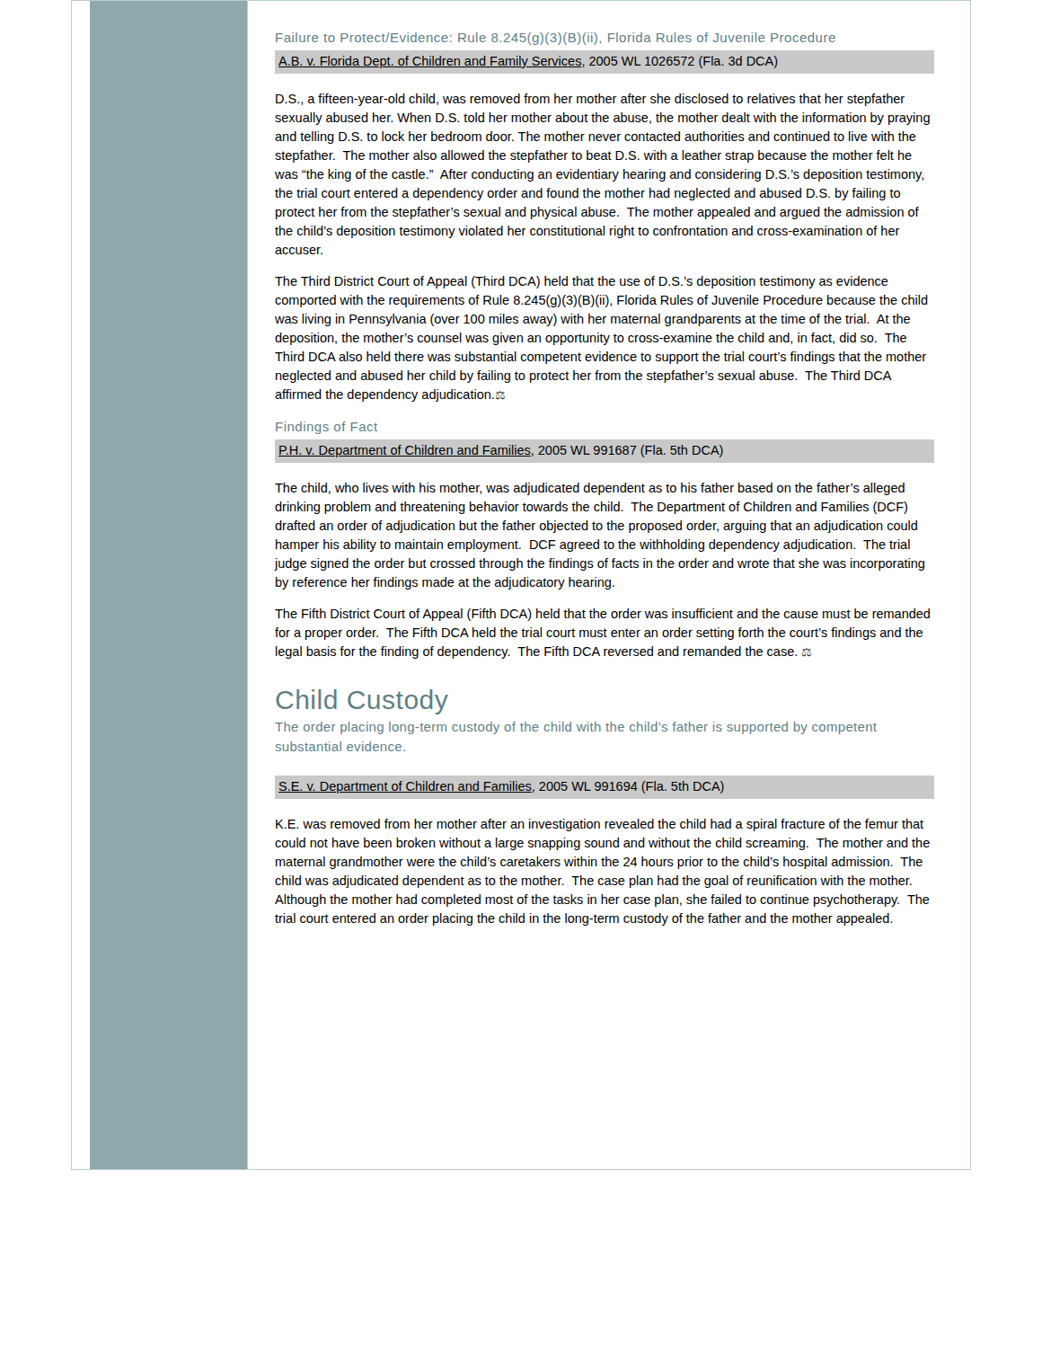Failure to Protect/Evidence: Rule 8.245(g)(3)(B)(ii), Florida Rules of Juvenile Procedure
A.B. v. Florida Dept. of Children and Family Services, 2005 WL 1026572 (Fla. 3d DCA)
D.S., a fifteen-year-old child, was removed from her mother after she disclosed to relatives that her stepfather sexually abused her. When D.S. told her mother about the abuse, the mother dealt with the information by praying and telling D.S. to lock her bedroom door. The mother never contacted authorities and continued to live with the stepfather. The mother also allowed the stepfather to beat D.S. with a leather strap because the mother felt he was “the king of the castle.” After conducting an evidentiary hearing and considering D.S.’s deposition testimony, the trial court entered a dependency order and found the mother had neglected and abused D.S. by failing to protect her from the stepfather’s sexual and physical abuse. The mother appealed and argued the admission of the child’s deposition testimony violated her constitutional right to confrontation and cross-examination of her accuser.
The Third District Court of Appeal (Third DCA) held that the use of D.S.’s deposition testimony as evidence comported with the requirements of Rule 8.245(g)(3)(B)(ii), Florida Rules of Juvenile Procedure because the child was living in Pennsylvania (over 100 miles away) with her maternal grandparents at the time of the trial. At the deposition, the mother’s counsel was given an opportunity to cross-examine the child and, in fact, did so. The Third DCA also held there was substantial competent evidence to support the trial court’s findings that the mother neglected and abused her child by failing to protect her from the stepfather’s sexual abuse. The Third DCA affirmed the dependency adjudication.⚖
Findings of Fact
P.H. v. Department of Children and Families, 2005 WL 991687 (Fla. 5th DCA)
The child, who lives with his mother, was adjudicated dependent as to his father based on the father’s alleged drinking problem and threatening behavior towards the child. The Department of Children and Families (DCF) drafted an order of adjudication but the father objected to the proposed order, arguing that an adjudication could hamper his ability to maintain employment. DCF agreed to the withholding dependency adjudication. The trial judge signed the order but crossed through the findings of facts in the order and wrote that she was incorporating by reference her findings made at the adjudicatory hearing.
The Fifth District Court of Appeal (Fifth DCA) held that the order was insufficient and the cause must be remanded for a proper order. The Fifth DCA held the trial court must enter an order setting forth the court’s findings and the legal basis for the finding of dependency. The Fifth DCA reversed and remanded the case. ⚖
Child Custody
The order placing long-term custody of the child with the child’s father is supported by competent substantial evidence.
S.E. v. Department of Children and Families, 2005 WL 991694 (Fla. 5th DCA)
K.E. was removed from her mother after an investigation revealed the child had a spiral fracture of the femur that could not have been broken without a large snapping sound and without the child screaming. The mother and the maternal grandmother were the child’s caretakers within the 24 hours prior to the child’s hospital admission. The child was adjudicated dependent as to the mother. The case plan had the goal of reunification with the mother. Although the mother had completed most of the tasks in her case plan, she failed to continue psychotherapy. The trial court entered an order placing the child in the long-term custody of the father and the mother appealed.